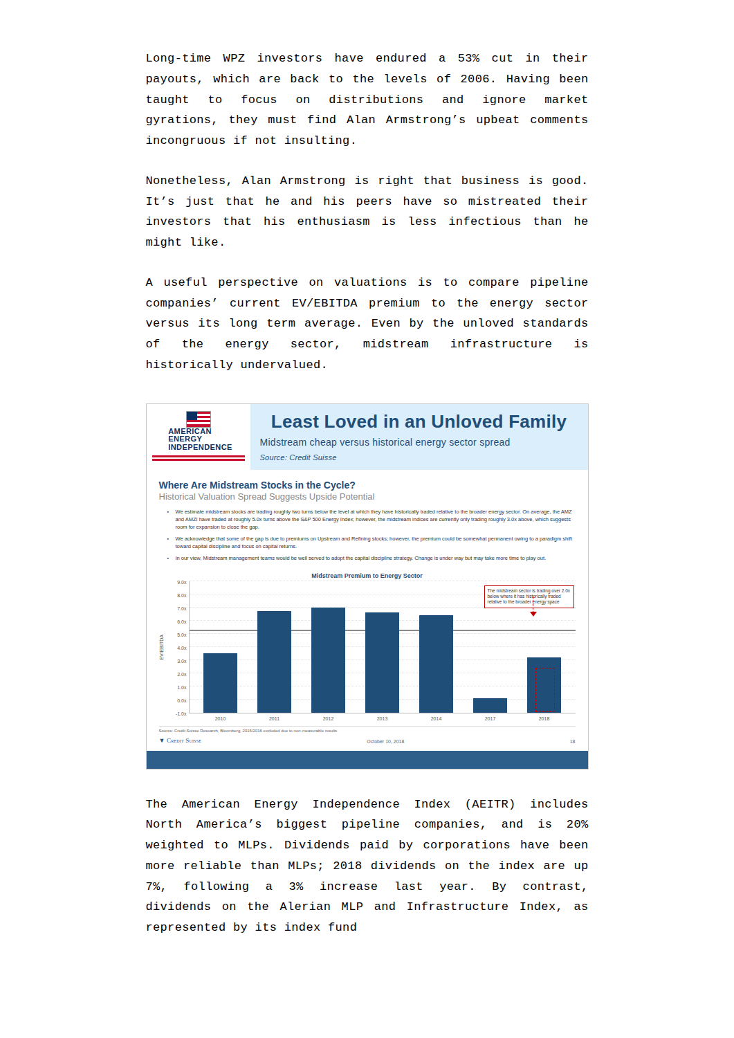Long-time WPZ investors have endured a 53% cut in their payouts, which are back to the levels of 2006. Having been taught to focus on distributions and ignore market gyrations, they must find Alan Armstrong’s upbeat comments incongruous if not insulting.
Nonetheless, Alan Armstrong is right that business is good. It’s just that he and his peers have so mistreated their investors that his enthusiasm is less infectious than he might like.
A useful perspective on valuations is to compare pipeline companies’ current EV/EBITDA premium to the energy sector versus its long term average. Even by the unloved standards of the energy sector, midstream infrastructure is historically undervalued.
AMERICAN ENERGY INDEPENDENCE
Least Loved in an Unloved Family
Midstream cheap versus historical energy sector spread
Source: Credit Suisse
Where Are Midstream Stocks in the Cycle?
Historical Valuation Spread Suggests Upside Potential
We estimate midstream stocks are trading roughly two turns below the level at which they have historically traded relative to the broader energy sector. On average, the AMZ and AMZI have traded at roughly 5.0x turns above the S&P 500 Energy Index; however, the midstream indices are currently only trading roughly 3.0x above, which suggests room for expansion to close the gap.
We acknowledge that some of the gap is due to premiums on Upstream and Refining stocks; however, the premium could be somewhat permanent owing to a paradigm shift toward capital discipline and focus on capital returns.
In our view, Midstream management teams would be well served to adopt the capital discipline strategy. Change is under way but may take more time to play out.
Midstream Premium to Energy Sector
EV/EBITDA
9.0x 8.0x 7.0x 6.0x 5.0x 4.0x 3.0x 2.0x 1.0x 0.0x -1.0x
2010
2011
2012
2013
2014
2017
2018
The midstream sector is trading over 2.0x below where it has historically traded relative to the broader energy space
Source: Credit Suisse Research, Bloomberg, 2015/2016 excluded due to non-measurable results
▼ Credit Suisse
October 10, 2018
18
The American Energy Independence Index (AEITR) includes North America’s biggest pipeline companies, and is 20% weighted to MLPs. Dividends paid by corporations have been more reliable than MLPs; 2018 dividends on the index are up 7%, following a 3% increase last year. By contrast, dividends on the Alerian MLP and Infrastructure Index, as represented by its index fund